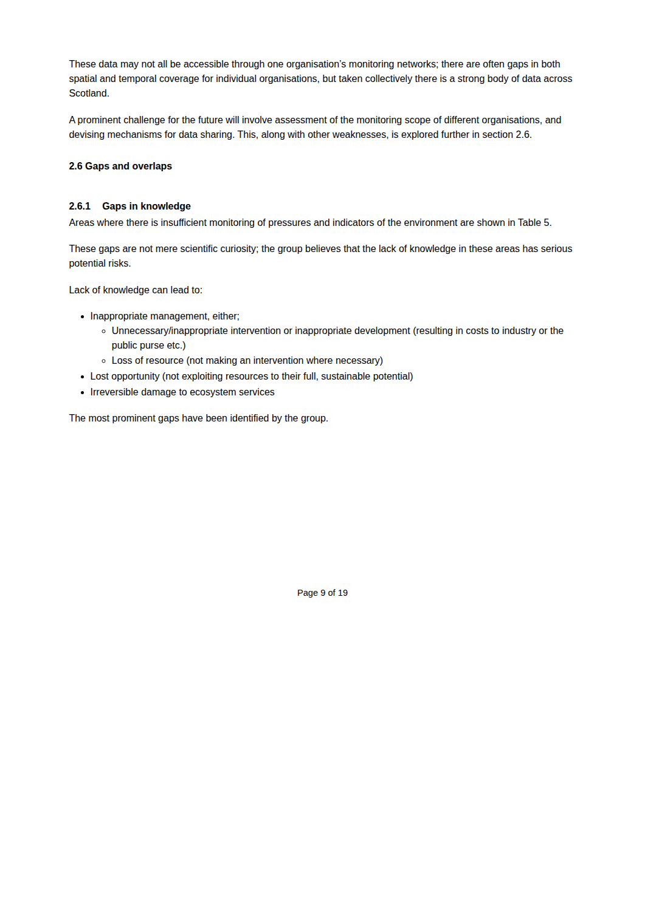These data may not all be accessible through one organisation’s monitoring networks; there are often gaps in both spatial and temporal coverage for individual organisations, but taken collectively there is a strong body of data across Scotland.
A prominent challenge for the future will involve assessment of the monitoring scope of different organisations, and devising mechanisms for data sharing. This, along with other weaknesses, is explored further in section 2.6.
2.6 Gaps and overlaps
2.6.1
Gaps in knowledge
Areas where there is insufficient monitoring of pressures and indicators of the environment are shown in Table 5.
These gaps are not mere scientific curiosity; the group believes that the lack of knowledge in these areas has serious potential risks.
Lack of knowledge can lead to:
Inappropriate management, either;
Unnecessary/inappropriate intervention or inappropriate development (resulting in costs to industry or the public purse etc.)
Loss of resource (not making an intervention where necessary)
Lost opportunity (not exploiting resources to their full, sustainable potential)
Irreversible damage to ecosystem services
The most prominent gaps have been identified by the group.
Page 9 of 19